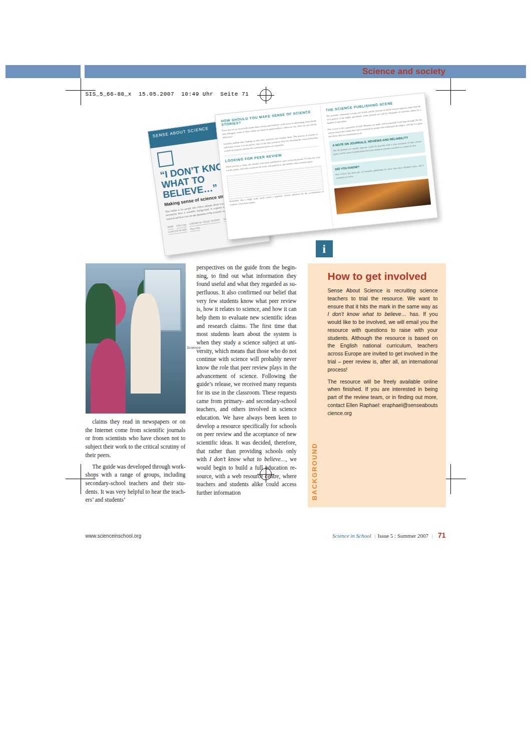SIS_5_66-88_x 15.05.2007 10:49 Uhr Seite 71
Science and society
SENSE ABOUT SCIENCE
“I don’t know what to believe…”
Making sense of science stories
This leaflet is for people who follow debates about science and medicine but who don’t necessarily have a scientific background. It explains how scientists present and judge research and how you can ask questions of the scientific information presented to you.
MMR GM crops CHEMICAL TOXIC WORRY MOBILE PHONES CANCER SCARE drug trials
How should you make sense of science stories?
Every day we are faced with claims about science and medicine: in the news, in advertising, from friends and colleagues. Some of these claims are based on good evidence; others are not. How can you tell the difference?
Scientists publish their findings so that other scientists can examine them. This process of scrutiny is called peer review. It is not perfect, but it is the best system we have for checking that research has been carried out properly and that the conclusions drawn are reasonable.
Looking for peer review
When you hear a claim, ask whether it has been published in a peer-reviewed journal. If it has not, treat it with caution. Ask who carried out the work, who paid for it, and whether other scientists agree.
Remember that a single study rarely settles a question. Science advances by the accumulation of evidence from many studies.
The science publishing scene
The scientific community is large and varied, and the journals in which research appears range from the very general to the highly specialised. Some journals are read by thousands of scientists; others by a handful of specialists.
Peer review is not a guarantee of truth. Mistakes are made, and occasionally fraud slips through. But the system means that claims have been examined by people who understand the subject, and that is a great deal better than no examination at all.
A note on journals, reviews and reliability
Not all journals are equally rigorous. Look for journals with a clear statement of their review policy, and be wary of publications that exist mainly to promote a product or a point of view.
Did you know?
Peer review has been part of scientific publishing for more than three hundred years, and it continues to evolve.
Image courtesy of Sense about Science
claims they read in newspapers or on the Internet come from scientific journals or from scientists who have chosen not to subject their work to the critical scrutiny of their peers.
The guide was developed through workshops with a range of groups, including secondary-school teachers and their students. It was very helpful to hear the teachers’ and students’
perspectives on the guide from the beginning, to find out what information they found useful and what they regarded as superfluous. It also confirmed our belief that very few students know what peer review is, how it relates to science, and how it can help them to evaluate new scientific ideas and research claims. The first time that most students learn about the system is when they study a science subject at university, which means that those who do not continue with science will probably never know the role that peer review plays in the advancement of science. Following the guide’s release, we received many requests for its use in the classroom. These requests came from primary- and secondary-school teachers, and others involved in science education. We have always been keen to develop a resource specifically for schools on peer review and the acceptance of new scientific ideas. It was decided, therefore, that rather than providing schools only with I don’t know what to believe…, we would begin to build a full education resource, with a web resource centre, where teachers and students alike could access further information
i
How to get involved
Sense About Science is recruiting science teachers to trial the resource. We want to ensure that it hits the mark in the same way as I don’t know what to believe… has. If you would like to be involved, we will email you the resource with questions to raise with your students. Although the resource is based on the English national curriculum, teachers across Europe are invited to get involved in the trial – peer review is, after all, an international process!
The resource will be freely available online when finished. If you are interested in being part of the review team, or in finding out more, contact Ellen Raphael: eraphael@senseaboutscience.org
Background
www.scienceinschool.org
Science in School |Issue 5 : Summer 2007 |71